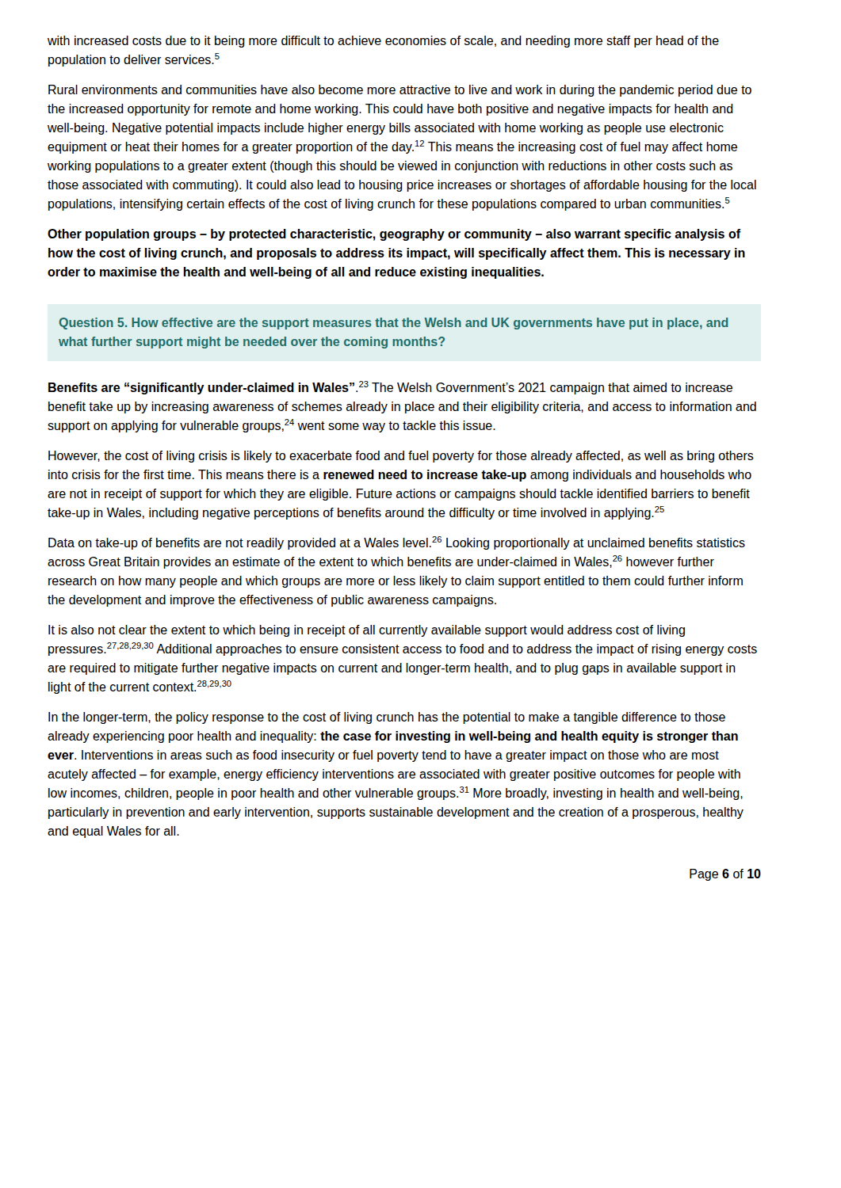with increased costs due to it being more difficult to achieve economies of scale, and needing more staff per head of the population to deliver services.5
Rural environments and communities have also become more attractive to live and work in during the pandemic period due to the increased opportunity for remote and home working. This could have both positive and negative impacts for health and well-being. Negative potential impacts include higher energy bills associated with home working as people use electronic equipment or heat their homes for a greater proportion of the day.12 This means the increasing cost of fuel may affect home working populations to a greater extent (though this should be viewed in conjunction with reductions in other costs such as those associated with commuting). It could also lead to housing price increases or shortages of affordable housing for the local populations, intensifying certain effects of the cost of living crunch for these populations compared to urban communities.5
Other population groups – by protected characteristic, geography or community – also warrant specific analysis of how the cost of living crunch, and proposals to address its impact, will specifically affect them. This is necessary in order to maximise the health and well-being of all and reduce existing inequalities.
Question 5. How effective are the support measures that the Welsh and UK governments have put in place, and what further support might be needed over the coming months?
Benefits are “significantly under-claimed in Wales”.23 The Welsh Government’s 2021 campaign that aimed to increase benefit take up by increasing awareness of schemes already in place and their eligibility criteria, and access to information and support on applying for vulnerable groups,24 went some way to tackle this issue.
However, the cost of living crisis is likely to exacerbate food and fuel poverty for those already affected, as well as bring others into crisis for the first time. This means there is a renewed need to increase take-up among individuals and households who are not in receipt of support for which they are eligible. Future actions or campaigns should tackle identified barriers to benefit take-up in Wales, including negative perceptions of benefits around the difficulty or time involved in applying.25
Data on take-up of benefits are not readily provided at a Wales level.26 Looking proportionally at unclaimed benefits statistics across Great Britain provides an estimate of the extent to which benefits are under-claimed in Wales,26 however further research on how many people and which groups are more or less likely to claim support entitled to them could further inform the development and improve the effectiveness of public awareness campaigns.
It is also not clear the extent to which being in receipt of all currently available support would address cost of living pressures.27,28,29,30 Additional approaches to ensure consistent access to food and to address the impact of rising energy costs are required to mitigate further negative impacts on current and longer-term health, and to plug gaps in available support in light of the current context.28,29,30
In the longer-term, the policy response to the cost of living crunch has the potential to make a tangible difference to those already experiencing poor health and inequality: the case for investing in well-being and health equity is stronger than ever. Interventions in areas such as food insecurity or fuel poverty tend to have a greater impact on those who are most acutely affected – for example, energy efficiency interventions are associated with greater positive outcomes for people with low incomes, children, people in poor health and other vulnerable groups.31 More broadly, investing in health and well-being, particularly in prevention and early intervention, supports sustainable development and the creation of a prosperous, healthy and equal Wales for all.
Page 6 of 10